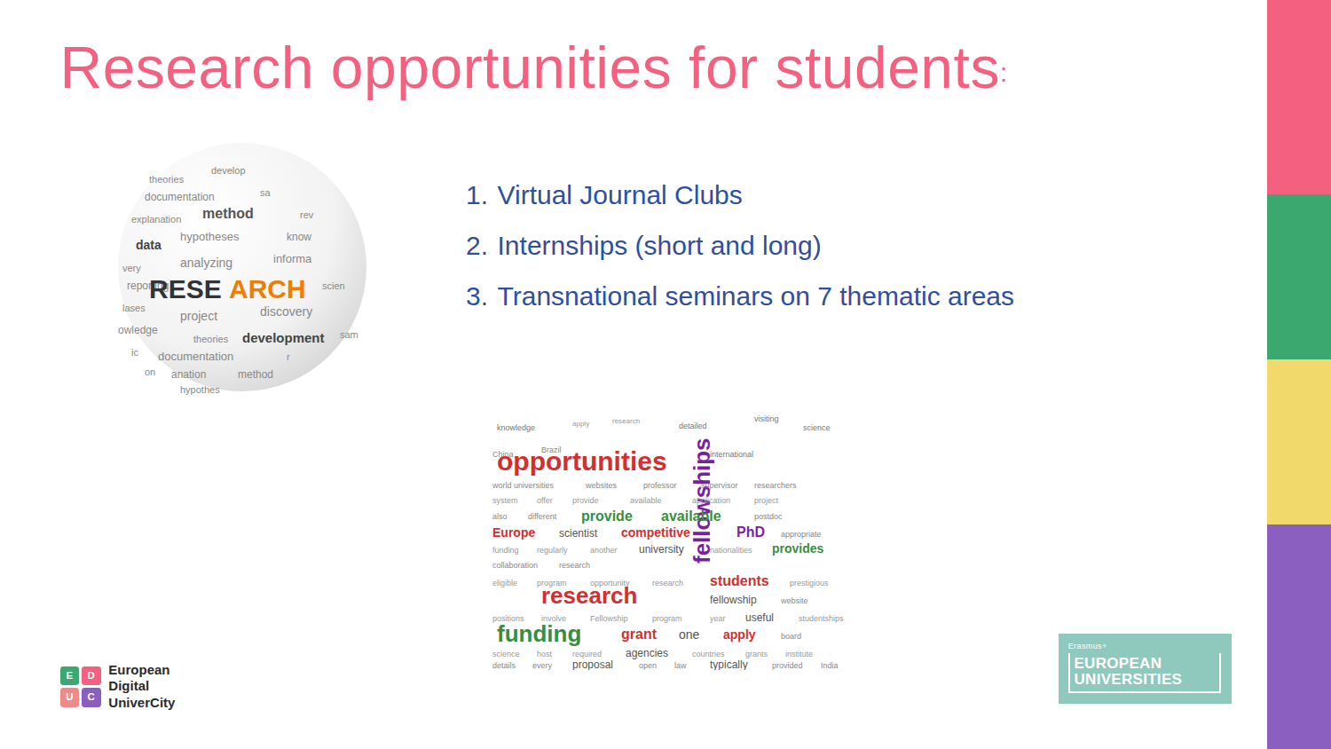Research opportunities for students:
1. Virtual Journal Clubs
2. Internships (short and long)
3. Transnational seminars on 7 thematic areas
E
D
U
C
European
Digital
UniverCity
Erasmus+
EUROPEAN
UNIVERSITIES